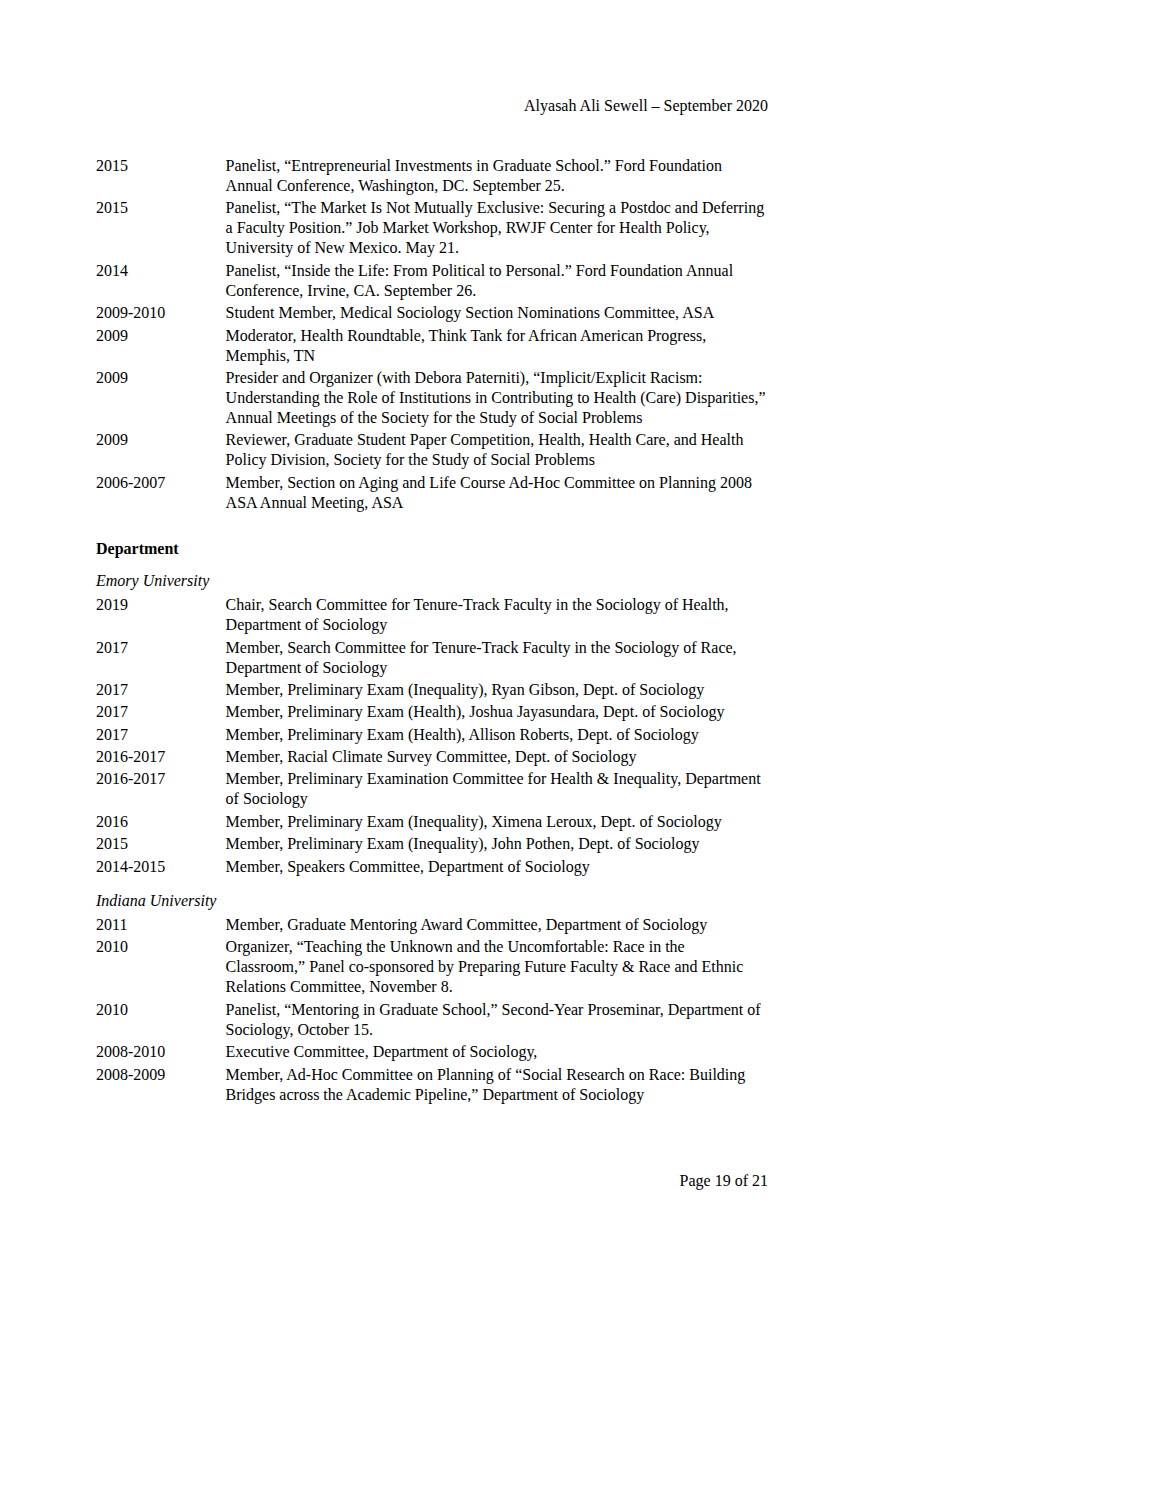Alyasah Ali Sewell – September 2020
2015
Panelist, “Entrepreneurial Investments in Graduate School.” Ford Foundation Annual Conference, Washington, DC. September 25.
2015
Panelist, “The Market Is Not Mutually Exclusive: Securing a Postdoc and Deferring a Faculty Position.” Job Market Workshop, RWJF Center for Health Policy, University of New Mexico. May 21.
2014
Panelist, “Inside the Life: From Political to Personal.” Ford Foundation Annual Conference, Irvine, CA. September 26.
2009-2010
Student Member, Medical Sociology Section Nominations Committee, ASA
2009
Moderator, Health Roundtable, Think Tank for African American Progress, Memphis, TN
2009
Presider and Organizer (with Debora Paterniti), “Implicit/Explicit Racism: Understanding the Role of Institutions in Contributing to Health (Care) Disparities,” Annual Meetings of the Society for the Study of Social Problems
2009
Reviewer, Graduate Student Paper Competition, Health, Health Care, and Health Policy Division, Society for the Study of Social Problems
2006-2007
Member, Section on Aging and Life Course Ad-Hoc Committee on Planning 2008 ASA Annual Meeting, ASA
Department
Emory University
2019
Chair, Search Committee for Tenure-Track Faculty in the Sociology of Health, Department of Sociology
2017
Member, Search Committee for Tenure-Track Faculty in the Sociology of Race, Department of Sociology
2017
Member, Preliminary Exam (Inequality), Ryan Gibson, Dept. of Sociology
2017
Member, Preliminary Exam (Health), Joshua Jayasundara, Dept. of Sociology
2017
Member, Preliminary Exam (Health), Allison Roberts, Dept. of Sociology
2016-2017
Member, Racial Climate Survey Committee, Dept. of Sociology
2016-2017
Member, Preliminary Examination Committee for Health & Inequality, Department of Sociology
2016
Member, Preliminary Exam (Inequality), Ximena Leroux, Dept. of Sociology
2015
Member, Preliminary Exam (Inequality), John Pothen, Dept. of Sociology
2014-2015
Member, Speakers Committee, Department of Sociology
Indiana University
2011
Member, Graduate Mentoring Award Committee, Department of Sociology
2010
Organizer, “Teaching the Unknown and the Uncomfortable: Race in the Classroom,” Panel co-sponsored by Preparing Future Faculty & Race and Ethnic Relations Committee, November 8.
2010
Panelist, “Mentoring in Graduate School,” Second-Year Proseminar, Department of Sociology, October 15.
2008-2010
Executive Committee, Department of Sociology,
2008-2009
Member, Ad-Hoc Committee on Planning of “Social Research on Race: Building Bridges across the Academic Pipeline,” Department of Sociology
Page 19 of 21